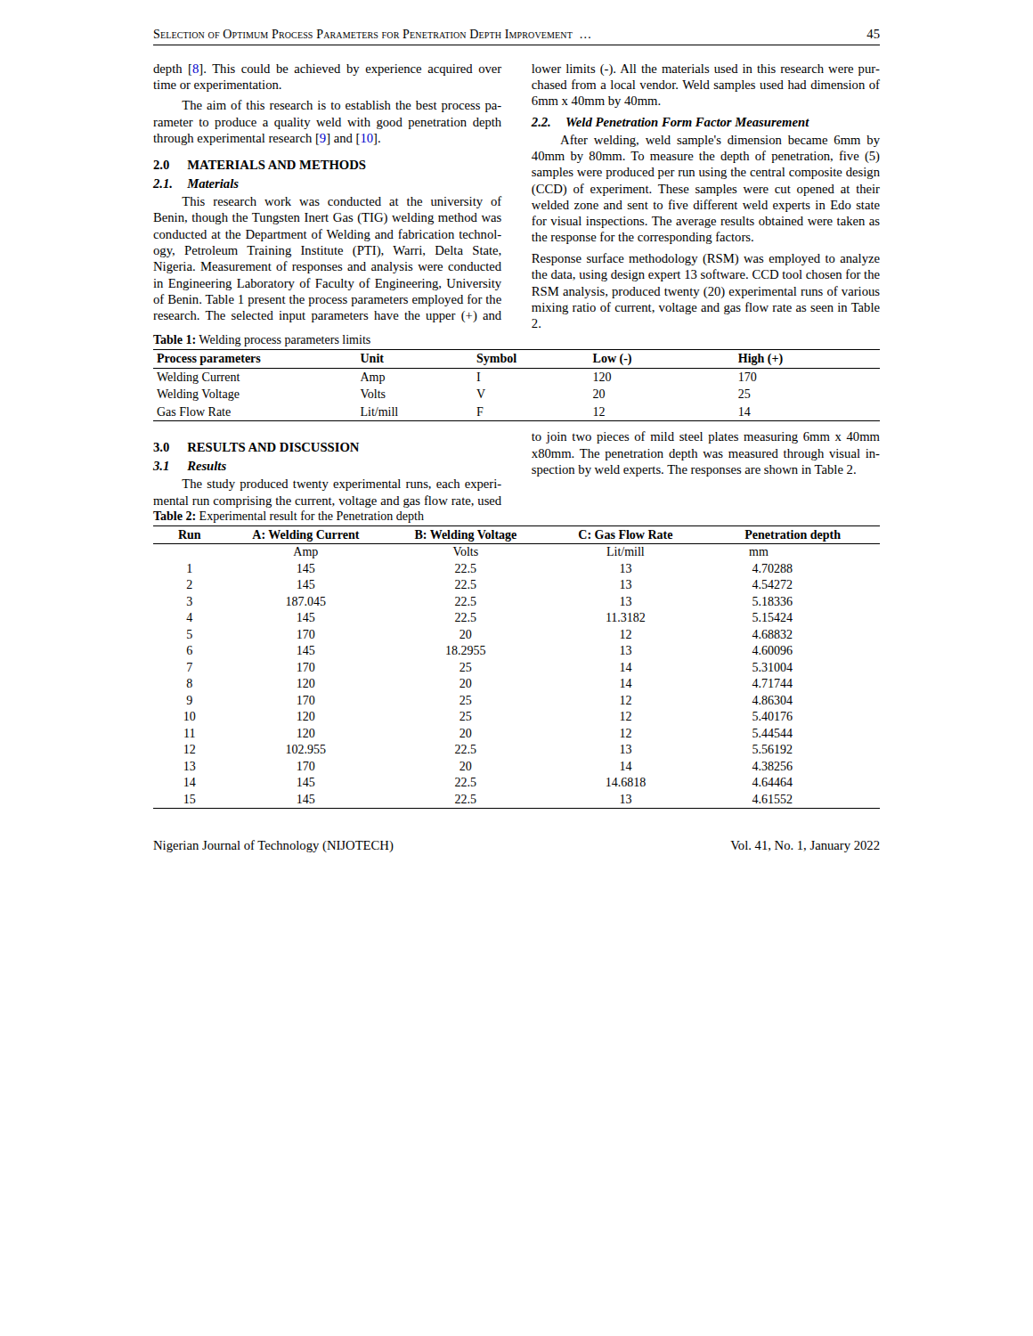Selection of Optimum Process Parameters for Penetration Depth Improvement … 45
depth [8]. This could be achieved by experience acquired over time or experimentation.
The aim of this research is to establish the best process parameter to produce a quality weld with good penetration depth through experimental research [9] and [10].
2.0 MATERIALS AND METHODS
2.1. Materials
This research work was conducted at the university of Benin, though the Tungsten Inert Gas (TIG) welding method was conducted at the Department of Welding and fabrication technology, Petroleum Training Institute (PTI), Warri, Delta State, Nigeria. Measurement of responses and analysis were conducted in Engineering Laboratory of Faculty of Engineering, University of Benin. Table 1 present the process parameters employed for the research. The selected input parameters have the upper (+) and lower limits (-). All the materials used in this research were purchased from a local vendor. Weld samples used had dimension of 6mm x 40mm by 40mm.
2.2. Weld Penetration Form Factor Measurement
After welding, weld sample's dimension became 6mm by 40mm by 80mm. To measure the depth of penetration, five (5) samples were produced per run using the central composite design (CCD) of experiment. These samples were cut opened at their welded zone and sent to five different weld experts in Edo state for visual inspections. The average results obtained were taken as the response for the corresponding factors.
Response surface methodology (RSM) was employed to analyze the data, using design expert 13 software. CCD tool chosen for the RSM analysis, produced twenty (20) experimental runs of various mixing ratio of current, voltage and gas flow rate as seen in Table 2.
Table 1: Welding process parameters limits
| Process parameters | Unit | Symbol | Low (-) | High (+) |
| --- | --- | --- | --- | --- |
| Welding Current | Amp | I | 120 | 170 |
| Welding Voltage | Volts | V | 20 | 25 |
| Gas Flow Rate | Lit/mill | F | 12 | 14 |
3.0 RESULTS AND DISCUSSION
3.1 Results
The study produced twenty experimental runs, each experimental run comprising the current, voltage and gas flow rate, used to join two pieces of mild steel plates measuring 6mm x 40mm x80mm. The penetration depth was measured through visual inspection by weld experts. The responses are shown in Table 2.
Table 2: Experimental result for the Penetration depth
| Run | A: Welding Current | B: Welding Voltage | C: Gas Flow Rate | Penetration depth |
| --- | --- | --- | --- | --- |
| | Amp | Volts | Lit/mill | mm |
| 1 | 145 | 22.5 | 13 | 4.70288 |
| 2 | 145 | 22.5 | 13 | 4.54272 |
| 3 | 187.045 | 22.5 | 13 | 5.18336 |
| 4 | 145 | 22.5 | 11.3182 | 5.15424 |
| 5 | 170 | 20 | 12 | 4.68832 |
| 6 | 145 | 18.2955 | 13 | 4.60096 |
| 7 | 170 | 25 | 14 | 5.31004 |
| 8 | 120 | 20 | 14 | 4.71744 |
| 9 | 170 | 25 | 12 | 4.86304 |
| 10 | 120 | 25 | 12 | 5.40176 |
| 11 | 120 | 20 | 12 | 5.44544 |
| 12 | 102.955 | 22.5 | 13 | 5.56192 |
| 13 | 170 | 20 | 14 | 4.38256 |
| 14 | 145 | 22.5 | 14.6818 | 4.64464 |
| 15 | 145 | 22.5 | 13 | 4.61552 |
Nigerian Journal of Technology (NIJOTECH) Vol. 41, No. 1, January 2022